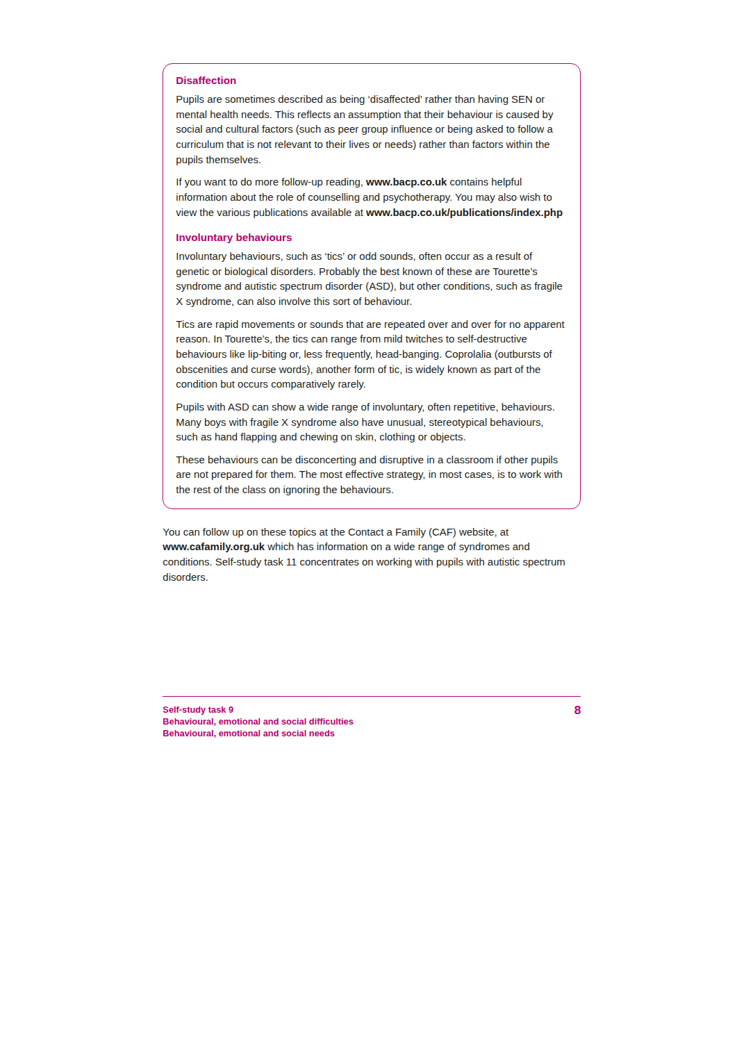Disaffection
Pupils are sometimes described as being ‘disaffected’ rather than having SEN or mental health needs. This reflects an assumption that their behaviour is caused by social and cultural factors (such as peer group influence or being asked to follow a curriculum that is not relevant to their lives or needs) rather than factors within the pupils themselves.
If you want to do more follow-up reading, www.bacp.co.uk contains helpful information about the role of counselling and psychotherapy. You may also wish to view the various publications available at www.bacp.co.uk/publications/index.php
Involuntary behaviours
Involuntary behaviours, such as ‘tics’ or odd sounds, often occur as a result of genetic or biological disorders. Probably the best known of these are Tourette’s syndrome and autistic spectrum disorder (ASD), but other conditions, such as fragile X syndrome, can also involve this sort of behaviour.
Tics are rapid movements or sounds that are repeated over and over for no apparent reason. In Tourette’s, the tics can range from mild twitches to self-destructive behaviours like lip-biting or, less frequently, head-banging. Coprolalia (outbursts of obscenities and curse words), another form of tic, is widely known as part of the condition but occurs comparatively rarely.
Pupils with ASD can show a wide range of involuntary, often repetitive, behaviours. Many boys with fragile X syndrome also have unusual, stereotypical behaviours, such as hand flapping and chewing on skin, clothing or objects.
These behaviours can be disconcerting and disruptive in a classroom if other pupils are not prepared for them. The most effective strategy, in most cases, is to work with the rest of the class on ignoring the behaviours.
You can follow up on these topics at the Contact a Family (CAF) website, at www.cafamily.org.uk which has information on a wide range of syndromes and conditions. Self-study task 11 concentrates on working with pupils with autistic spectrum disorders.
Self-study task 9
Behavioural, emotional and social difficulties
Behavioural, emotional and social needs
8